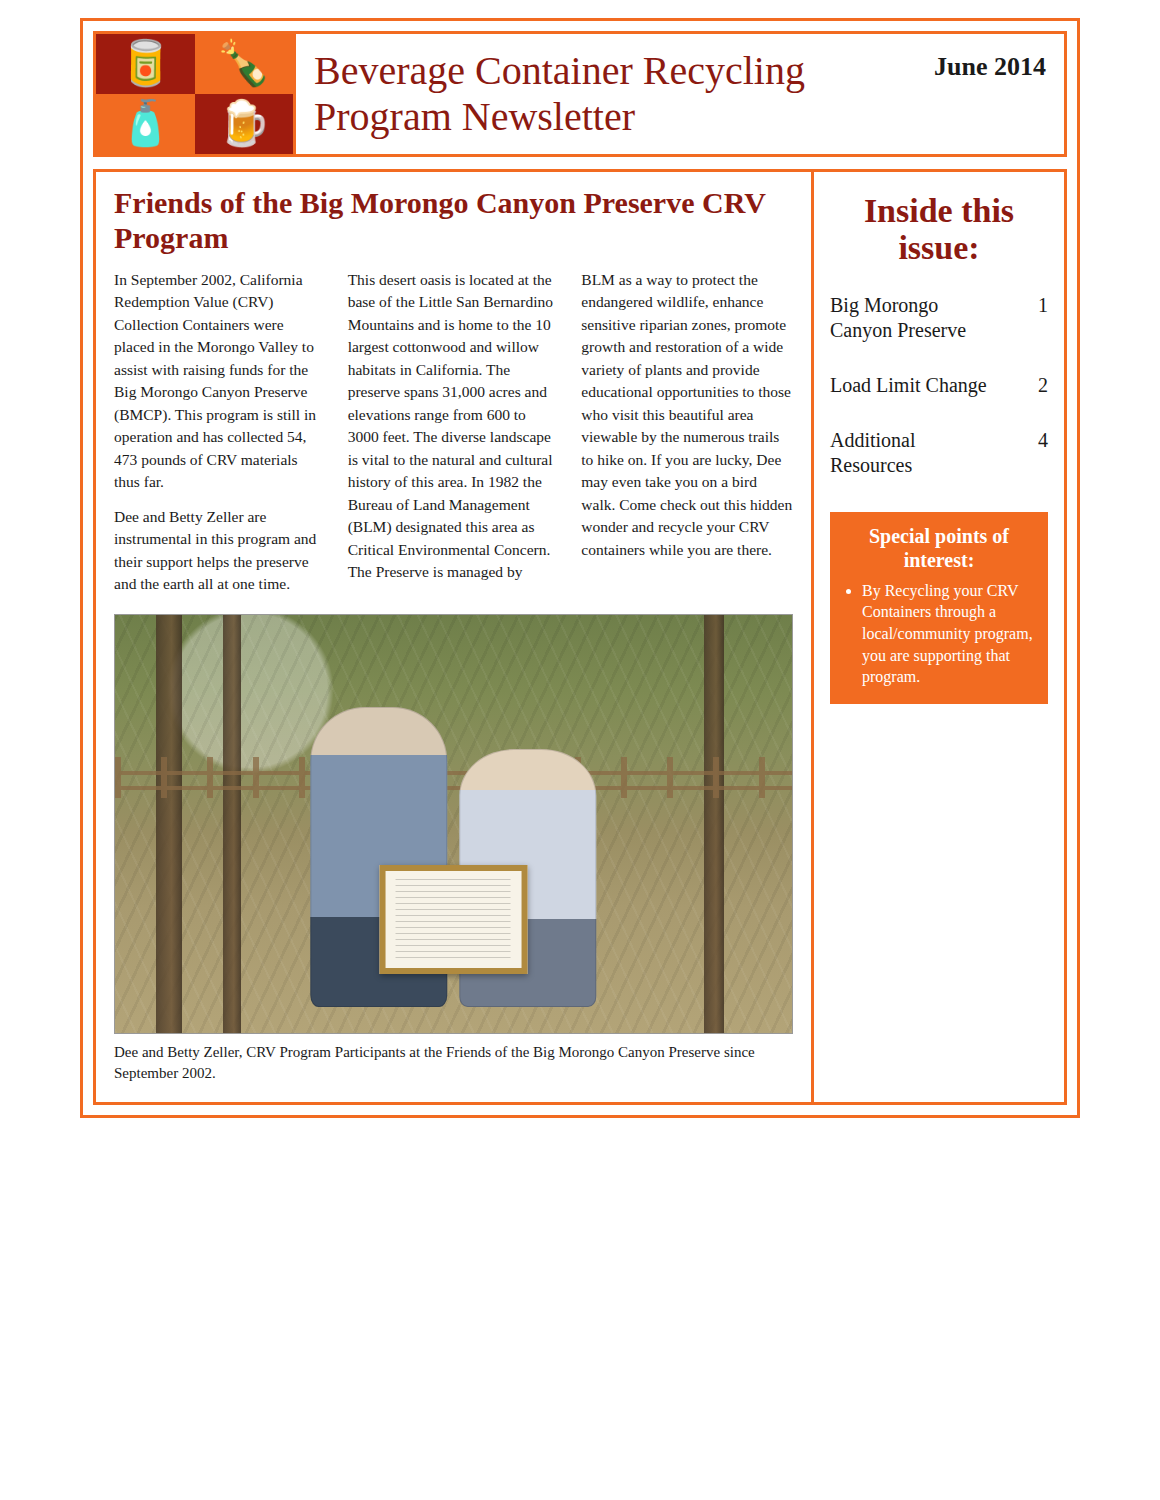🥫
🍾
🧴
🍺
Beverage Container Recycling Program Newsletter
June 2014
Friends of the Big Morongo Canyon Preserve CRV Program
In September 2002, California Redemption Value (CRV) Collection Containers were placed in the Morongo Valley to assist with raising funds for the Big Morongo Canyon Preserve (BMCP). This program is still in operation and has collected 54, 473 pounds of CRV materials thus far.
Dee and Betty Zeller are instrumental in this program and their support helps the preserve and the earth all at one time.
This desert oasis is located at the base of the Little San Bernardino Mountains and is home to the 10 largest cottonwood and willow habitats in California. The preserve spans 31,000 acres and elevations range from 600 to 3000 feet. The diverse landscape is vital to the natural and cultural history of this area. In 1982 the Bureau of Land Management (BLM) designated this area as Critical Environmental Concern. The Preserve is managed by
BLM as a way to protect the endangered wildlife, enhance sensitive riparian zones, promote growth and restoration of a wide variety of plants and provide educational opportunities to those who visit this beautiful area viewable by the numerous trails to hike on. If you are lucky, Dee may even take you on a bird walk. Come check out this hidden wonder and recycle your CRV containers while you are there.
Dee and Betty Zeller, CRV Program Participants at the Friends of the Big Morongo Canyon Preserve since September 2002.
Inside this issue:
Big Morongo Canyon Preserve 1
Load Limit Change 2
Additional Resources 4
Special points of interest:
By Recycling your CRV Containers through a local/community program, you are supporting that program.